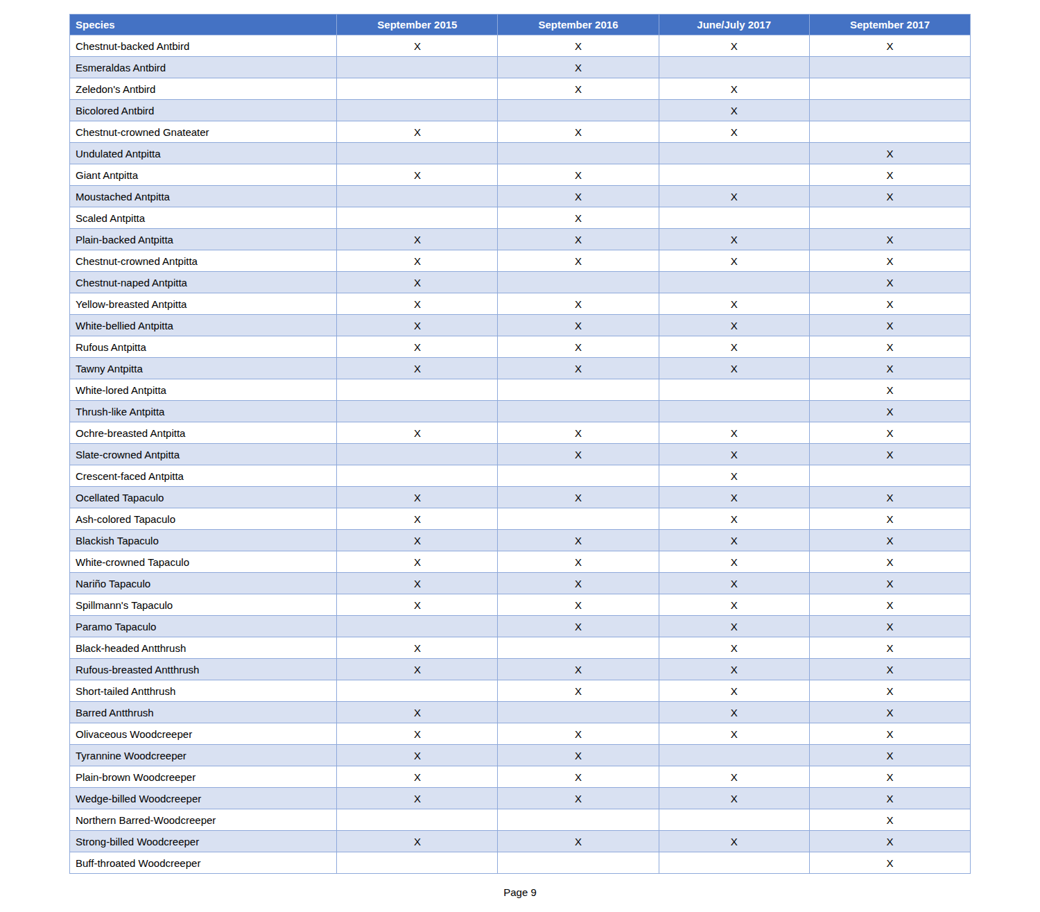| Species | September 2015 | September 2016 | June/July 2017 | September 2017 |
| --- | --- | --- | --- | --- |
| Chestnut-backed Antbird | X | X | X | X |
| Esmeraldas Antbird | | X | | |
| Zeledon's Antbird | | X | X | |
| Bicolored Antbird | | | X | |
| Chestnut-crowned Gnateater | X | X | X | |
| Undulated Antpitta | | | | X |
| Giant Antpitta | X | X | | X |
| Moustached Antpitta | | X | X | X |
| Scaled Antpitta | | X | | |
| Plain-backed Antpitta | X | X | X | X |
| Chestnut-crowned Antpitta | X | X | X | X |
| Chestnut-naped Antpitta | X | | | X |
| Yellow-breasted Antpitta | X | X | X | X |
| White-bellied Antpitta | X | X | X | X |
| Rufous Antpitta | X | X | X | X |
| Tawny Antpitta | X | X | X | X |
| White-lored Antpitta | | | | X |
| Thrush-like Antpitta | | | | X |
| Ochre-breasted Antpitta | X | X | X | X |
| Slate-crowned Antpitta | | X | X | X |
| Crescent-faced Antpitta | | | X | |
| Ocellated Tapaculo | X | X | X | X |
| Ash-colored Tapaculo | X | | X | X |
| Blackish Tapaculo | X | X | X | X |
| White-crowned Tapaculo | X | X | X | X |
| Nariño Tapaculo | X | X | X | X |
| Spillmann's Tapaculo | X | X | X | X |
| Paramo Tapaculo | | X | X | X |
| Black-headed Antthrush | X | | X | X |
| Rufous-breasted Antthrush | X | X | X | X |
| Short-tailed Antthrush | | X | X | X |
| Barred Antthrush | X | | X | X |
| Olivaceous Woodcreeper | X | X | X | X |
| Tyrannine Woodcreeper | X | X | | X |
| Plain-brown Woodcreeper | X | X | X | X |
| Wedge-billed Woodcreeper | X | X | X | X |
| Northern Barred-Woodcreeper | | | | X |
| Strong-billed Woodcreeper | X | X | X | X |
| Buff-throated Woodcreeper | | | | X |
Page 9